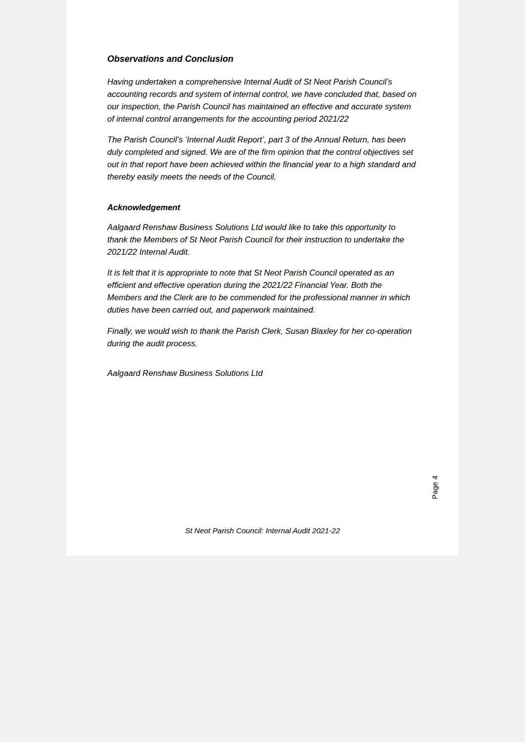Observations and Conclusion
Having undertaken a comprehensive Internal Audit of St Neot Parish Council’s accounting records and system of internal control, we have concluded that, based on our inspection, the Parish Council has maintained an effective and accurate system of internal control arrangements for the accounting period 2021/22
The Parish Council’s ‘Internal Audit Report’, part 3 of the Annual Return, has been duly completed and signed. We are of the firm opinion that the control objectives set out in that report have been achieved within the financial year to a high standard and thereby easily meets the needs of the Council.
Acknowledgement
Aalgaard Renshaw Business Solutions Ltd would like to take this opportunity to thank the Members of St Neot Parish Council for their instruction to undertake the 2021/22 Internal Audit.
It is felt that it is appropriate to note that St Neot Parish Council operated as an efficient and effective operation during the 2021/22 Financial Year. Both the Members and the Clerk are to be commended for the professional manner in which duties have been carried out, and paperwork maintained.
Finally, we would wish to thank the Parish Clerk, Susan Blaxley for her co-operation during the audit process.
Aalgaard Renshaw Business Solutions Ltd
Page 4
St Neot Parish Council: Internal Audit 2021-22